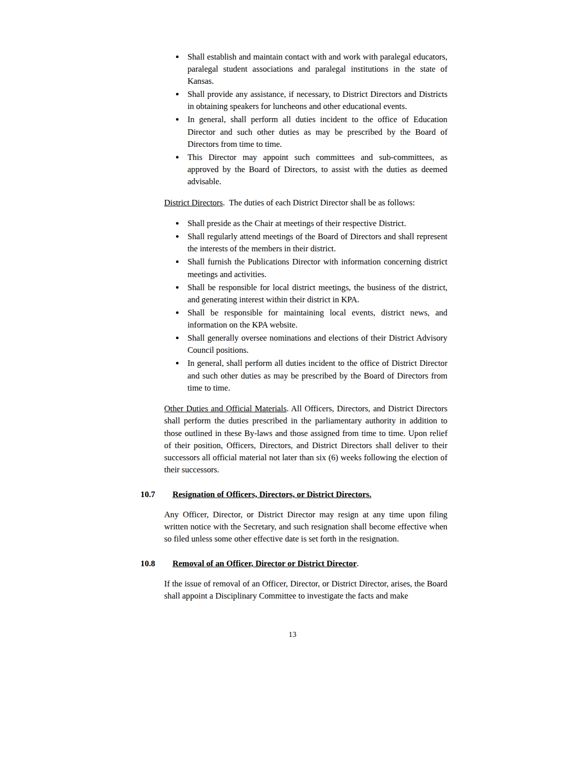Shall establish and maintain contact with and work with paralegal educators, paralegal student associations and paralegal institutions in the state of Kansas.
Shall provide any assistance, if necessary, to District Directors and Districts in obtaining speakers for luncheons and other educational events.
In general, shall perform all duties incident to the office of Education Director and such other duties as may be prescribed by the Board of Directors from time to time.
This Director may appoint such committees and sub-committees, as approved by the Board of Directors, to assist with the duties as deemed advisable.
District Directors. The duties of each District Director shall be as follows:
Shall preside as the Chair at meetings of their respective District.
Shall regularly attend meetings of the Board of Directors and shall represent the interests of the members in their district.
Shall furnish the Publications Director with information concerning district meetings and activities.
Shall be responsible for local district meetings, the business of the district, and generating interest within their district in KPA.
Shall be responsible for maintaining local events, district news, and information on the KPA website.
Shall generally oversee nominations and elections of their District Advisory Council positions.
In general, shall perform all duties incident to the office of District Director and such other duties as may be prescribed by the Board of Directors from time to time.
Other Duties and Official Materials. All Officers, Directors, and District Directors shall perform the duties prescribed in the parliamentary authority in addition to those outlined in these By-laws and those assigned from time to time. Upon relief of their position, Officers, Directors, and District Directors shall deliver to their successors all official material not later than six (6) weeks following the election of their successors.
10.7
Resignation of Officers, Directors, or District Directors.
Any Officer, Director, or District Director may resign at any time upon filing written notice with the Secretary, and such resignation shall become effective when so filed unless some other effective date is set forth in the resignation.
10.8
Removal of an Officer, Director or District Director.
If the issue of removal of an Officer, Director, or District Director, arises, the Board shall appoint a Disciplinary Committee to investigate the facts and make
13